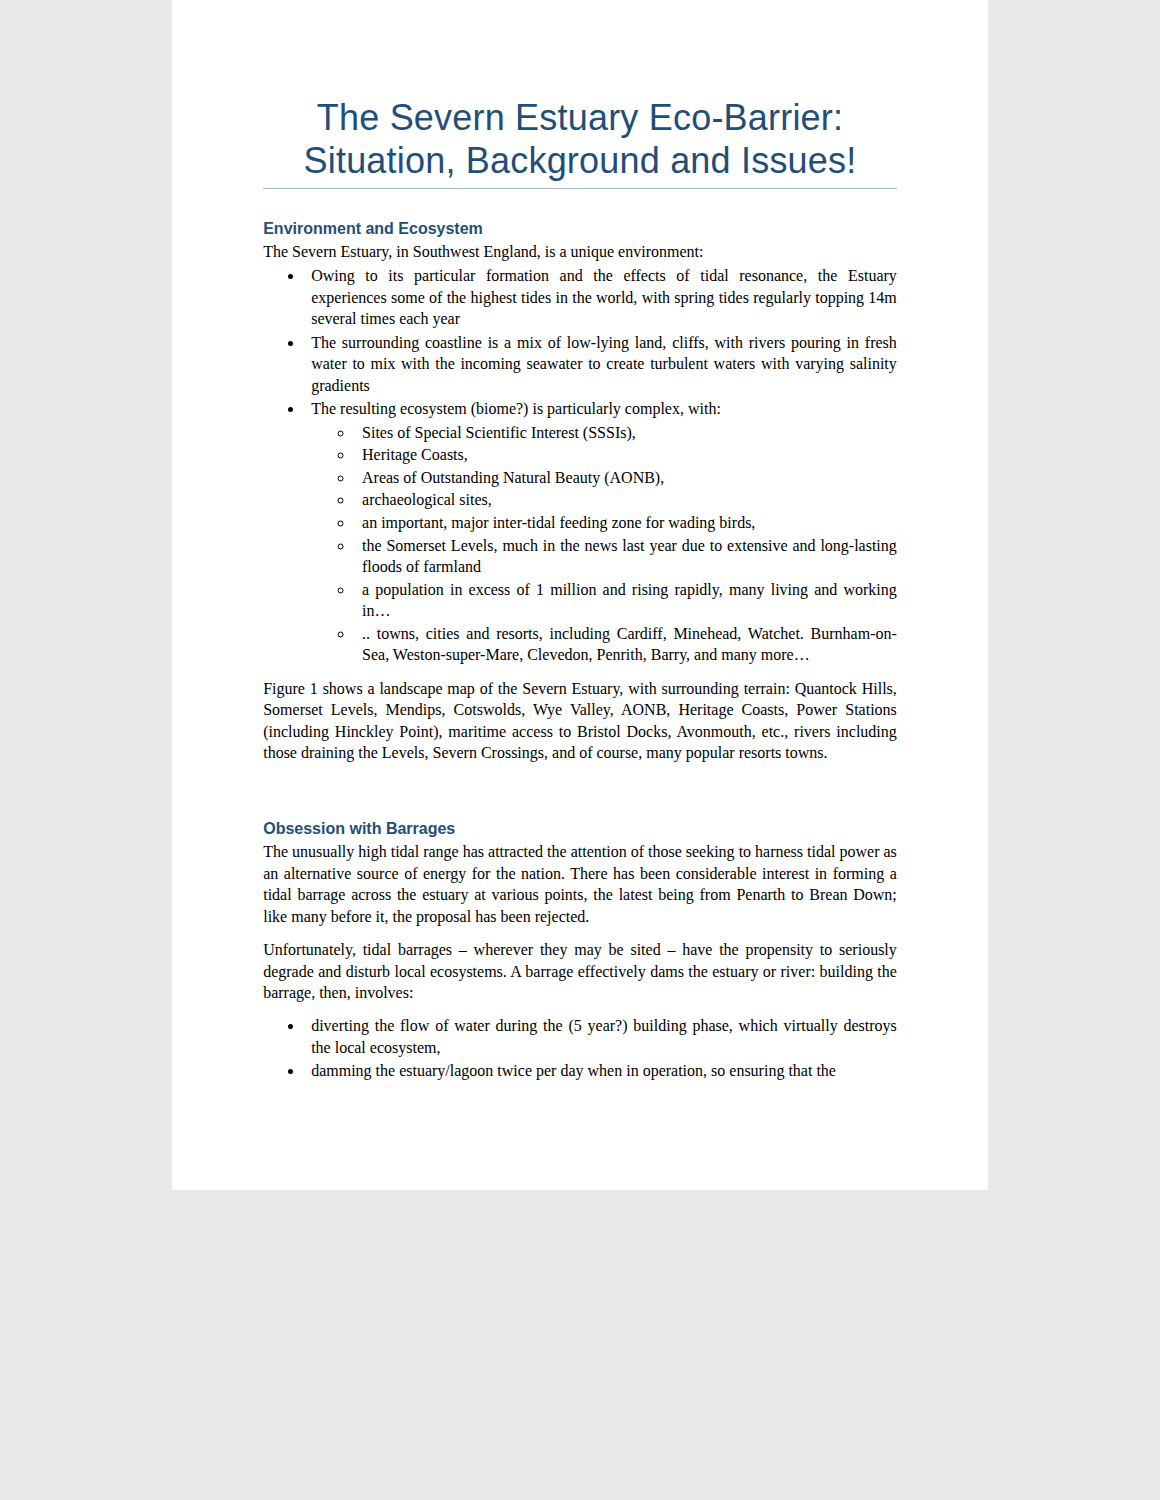The Severn Estuary Eco-Barrier:
Situation, Background and Issues!
Environment and Ecosystem
The Severn Estuary, in Southwest England, is a unique environment:
Owing to its particular formation and the effects of tidal resonance, the Estuary experiences some of the highest tides in the world, with spring tides regularly topping 14m several times each year
The surrounding coastline is a mix of low-lying land, cliffs, with rivers pouring in fresh water to mix with the incoming seawater to create turbulent waters with varying salinity gradients
The resulting ecosystem (biome?) is particularly complex, with:
Sites of Special Scientific Interest (SSSIs),
Heritage Coasts,
Areas of Outstanding Natural Beauty (AONB),
archaeological sites,
an important, major inter-tidal feeding zone for wading birds,
the Somerset Levels, much in the news last year due to extensive and long-lasting floods of farmland
a population in excess of 1 million and rising rapidly, many living and working in…
.. towns, cities and resorts, including Cardiff, Minehead, Watchet. Burnham-on-Sea, Weston-super-Mare, Clevedon, Penrith, Barry, and many more…
Figure 1 shows a landscape map of the Severn Estuary, with surrounding terrain: Quantock Hills, Somerset Levels, Mendips, Cotswolds, Wye Valley, AONB, Heritage Coasts, Power Stations (including Hinckley Point), maritime access to Bristol Docks, Avonmouth, etc., rivers including those draining the Levels, Severn Crossings, and of course, many popular resorts towns.
Obsession with Barrages
The unusually high tidal range has attracted the attention of those seeking to harness tidal power as an alternative source of energy for the nation. There has been considerable interest in forming a tidal barrage across the estuary at various points, the latest being from Penarth to Brean Down; like many before it, the proposal has been rejected.
Unfortunately, tidal barrages – wherever they may be sited – have the propensity to seriously degrade and disturb local ecosystems. A barrage effectively dams the estuary or river: building the barrage, then, involves:
diverting the flow of water during the (5 year?) building phase, which virtually destroys the local ecosystem,
damming the estuary/lagoon twice per day when in operation, so ensuring that the